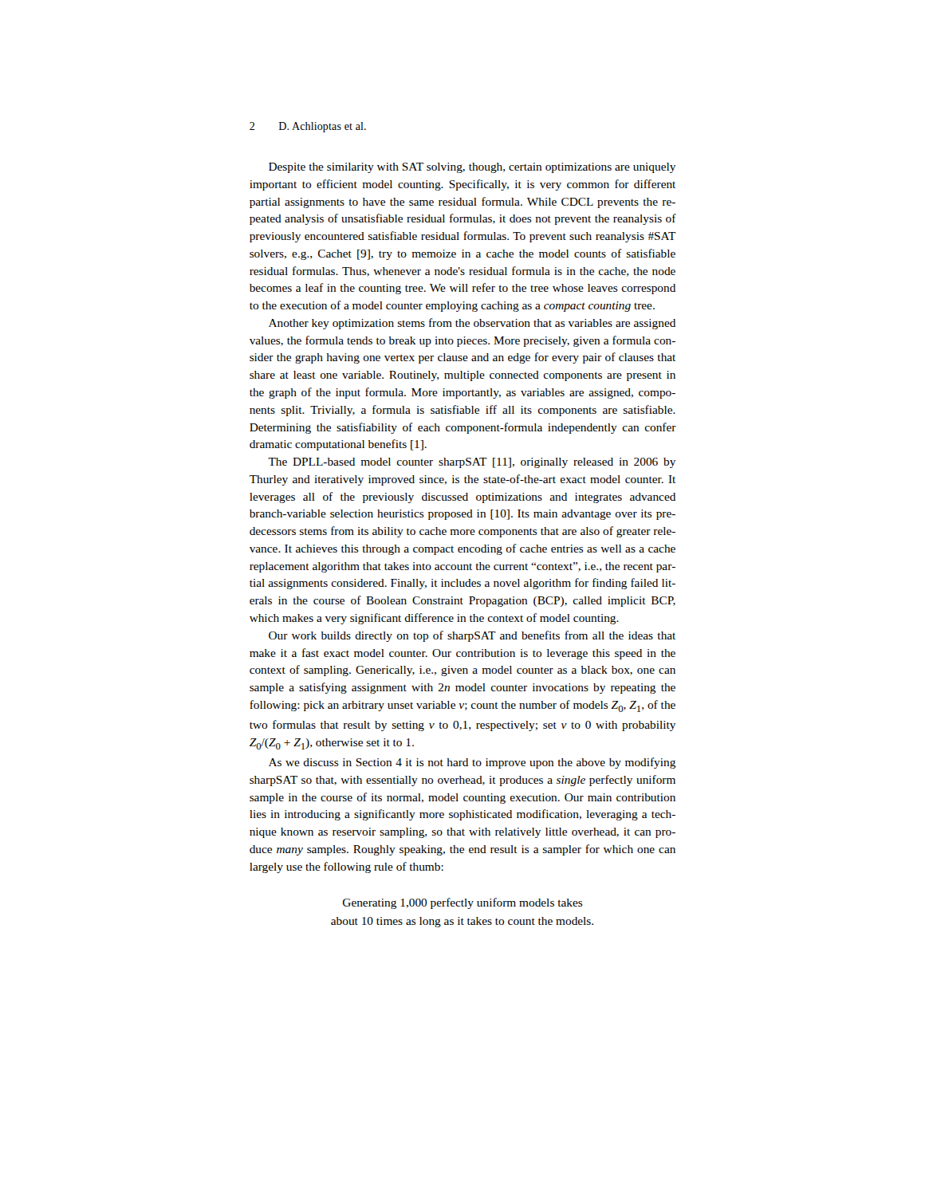2 D. Achlioptas et al.
Despite the similarity with SAT solving, though, certain optimizations are uniquely important to efficient model counting. Specifically, it is very common for different partial assignments to have the same residual formula. While CDCL prevents the repeated analysis of unsatisfiable residual formulas, it does not prevent the reanalysis of previously encountered satisfiable residual formulas. To prevent such reanalysis #SAT solvers, e.g., Cachet [9], try to memoize in a cache the model counts of satisfiable residual formulas. Thus, whenever a node's residual formula is in the cache, the node becomes a leaf in the counting tree. We will refer to the tree whose leaves correspond to the execution of a model counter employing caching as a compact counting tree.
Another key optimization stems from the observation that as variables are assigned values, the formula tends to break up into pieces. More precisely, given a formula consider the graph having one vertex per clause and an edge for every pair of clauses that share at least one variable. Routinely, multiple connected components are present in the graph of the input formula. More importantly, as variables are assigned, components split. Trivially, a formula is satisfiable iff all its components are satisfiable. Determining the satisfiability of each component-formula independently can confer dramatic computational benefits [1].
The DPLL-based model counter sharpSAT [11], originally released in 2006 by Thurley and iteratively improved since, is the state-of-the-art exact model counter. It leverages all of the previously discussed optimizations and integrates advanced branch-variable selection heuristics proposed in [10]. Its main advantage over its predecessors stems from its ability to cache more components that are also of greater relevance. It achieves this through a compact encoding of cache entries as well as a cache replacement algorithm that takes into account the current “context”, i.e., the recent partial assignments considered. Finally, it includes a novel algorithm for finding failed literals in the course of Boolean Constraint Propagation (BCP), called implicit BCP, which makes a very significant difference in the context of model counting.
Our work builds directly on top of sharpSAT and benefits from all the ideas that make it a fast exact model counter. Our contribution is to leverage this speed in the context of sampling. Generically, i.e., given a model counter as a black box, one can sample a satisfying assignment with 2n model counter invocations by repeating the following: pick an arbitrary unset variable v; count the number of models Z0, Z1, of the two formulas that result by setting v to 0,1, respectively; set v to 0 with probability Z0/(Z0 + Z1), otherwise set it to 1.
As we discuss in Section 4 it is not hard to improve upon the above by modifying sharpSAT so that, with essentially no overhead, it produces a single perfectly uniform sample in the course of its normal, model counting execution. Our main contribution lies in introducing a significantly more sophisticated modification, leveraging a technique known as reservoir sampling, so that with relatively little overhead, it can produce many samples. Roughly speaking, the end result is a sampler for which one can largely use the following rule of thumb:
Generating 1,000 perfectly uniform models takes about 10 times as long as it takes to count the models.